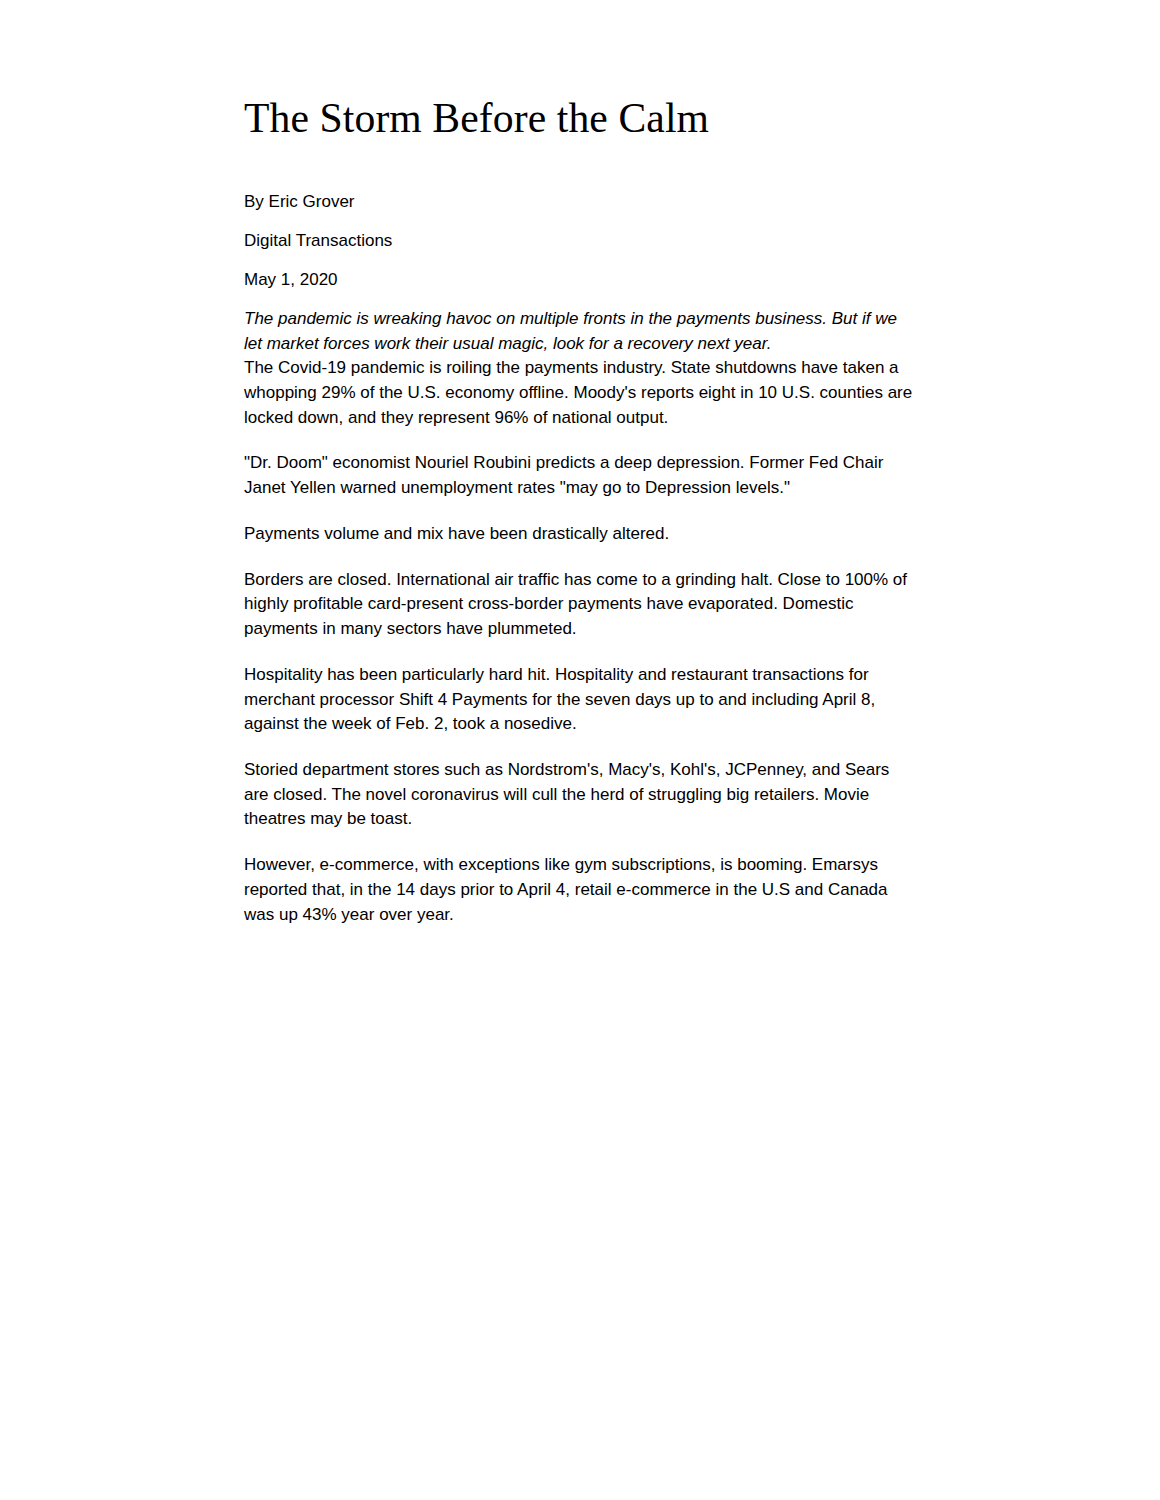The Storm Before the Calm
By Eric Grover
Digital Transactions
May 1, 2020
The pandemic is wreaking havoc on multiple fronts in the payments business. But if we let market forces work their usual magic, look for a recovery next year.
The Covid-19 pandemic is roiling the payments industry. State shutdowns have taken a whopping 29% of the U.S. economy offline. Moody's reports eight in 10 U.S. counties are locked down, and they represent 96% of national output.
"Dr. Doom" economist Nouriel Roubini predicts a deep depression. Former Fed Chair Janet Yellen warned unemployment rates "may go to Depression levels."
Payments volume and mix have been drastically altered.
Borders are closed. International air traffic has come to a grinding halt. Close to 100% of highly profitable card-present cross-border payments have evaporated. Domestic payments in many sectors have plummeted.
Hospitality has been particularly hard hit. Hospitality and restaurant transactions for merchant processor Shift 4 Payments for the seven days up to and including April 8, against the week of Feb. 2, took a nosedive.
Storied department stores such as Nordstrom's, Macy's, Kohl's, JCPenney, and Sears are closed. The novel coronavirus will cull the herd of struggling big retailers. Movie theatres may be toast.
However, e-commerce, with exceptions like gym subscriptions, is booming. Emarsys reported that, in the 14 days prior to April 4, retail e-commerce in the U.S and Canada was up 43% year over year.